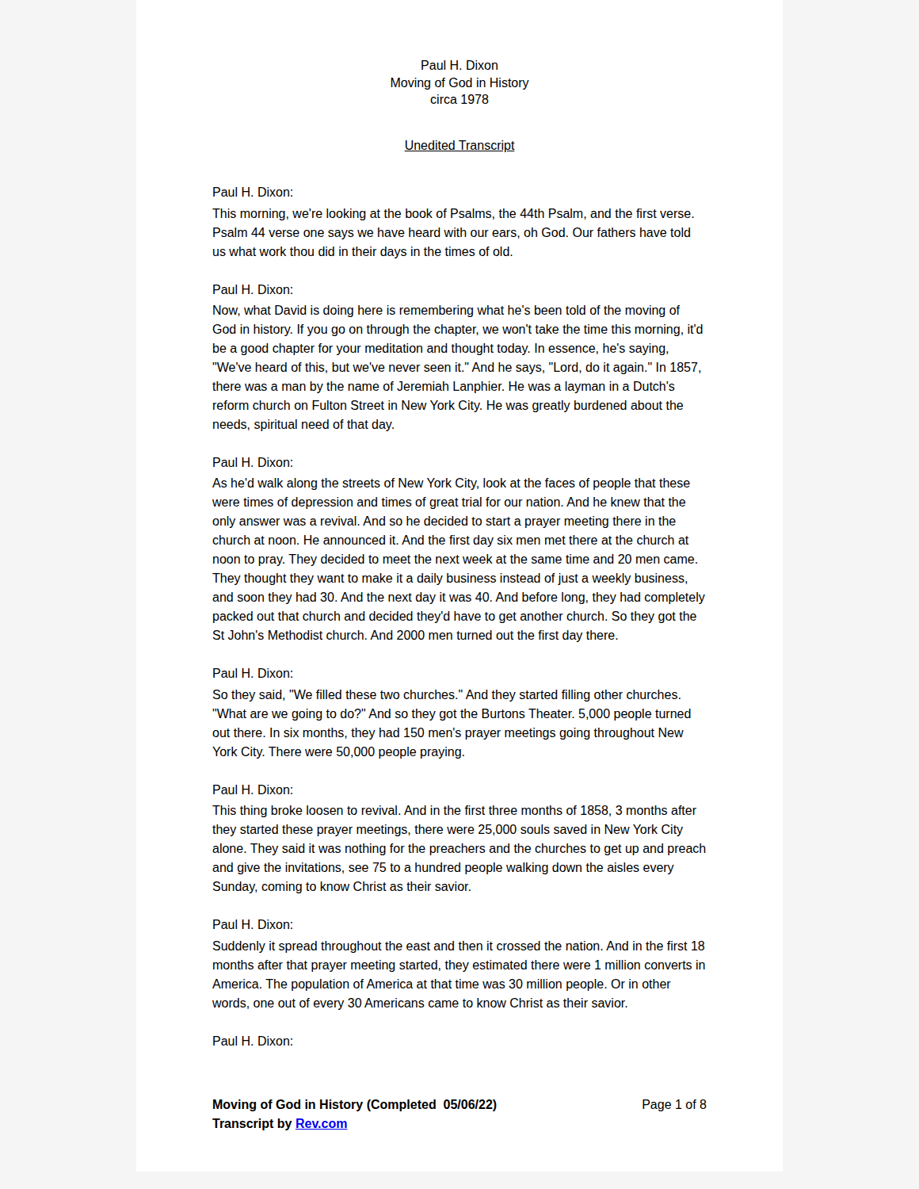Paul H. Dixon
Moving of God in History
circa 1978
Unedited Transcript
Paul H. Dixon:
This morning, we're looking at the book of Psalms, the 44th Psalm, and the first verse. Psalm 44 verse one says we have heard with our ears, oh God. Our fathers have told us what work thou did in their days in the times of old.
Paul H. Dixon:
Now, what David is doing here is remembering what he's been told of the moving of God in history. If you go on through the chapter, we won't take the time this morning, it'd be a good chapter for your meditation and thought today. In essence, he's saying, "We've heard of this, but we've never seen it." And he says, "Lord, do it again." In 1857, there was a man by the name of Jeremiah Lanphier. He was a layman in a Dutch's reform church on Fulton Street in New York City. He was greatly burdened about the needs, spiritual need of that day.
Paul H. Dixon:
As he'd walk along the streets of New York City, look at the faces of people that these were times of depression and times of great trial for our nation. And he knew that the only answer was a revival. And so he decided to start a prayer meeting there in the church at noon. He announced it. And the first day six men met there at the church at noon to pray. They decided to meet the next week at the same time and 20 men came. They thought they want to make it a daily business instead of just a weekly business, and soon they had 30. And the next day it was 40. And before long, they had completely packed out that church and decided they'd have to get another church. So they got the St John's Methodist church. And 2000 men turned out the first day there.
Paul H. Dixon:
So they said, "We filled these two churches." And they started filling other churches. "What are we going to do?" And so they got the Burtons Theater. 5,000 people turned out there. In six months, they had 150 men's prayer meetings going throughout New York City. There were 50,000 people praying.
Paul H. Dixon:
This thing broke loosen to revival. And in the first three months of 1858, 3 months after they started these prayer meetings, there were 25,000 souls saved in New York City alone. They said it was nothing for the preachers and the churches to get up and preach and give the invitations, see 75 to a hundred people walking down the aisles every Sunday, coming to know Christ as their savior.
Paul H. Dixon:
Suddenly it spread throughout the east and then it crossed the nation. And in the first 18 months after that prayer meeting started, they estimated there were 1 million converts in America. The population of America at that time was 30 million people. Or in other words, one out of every 30 Americans came to know Christ as their savior.
Paul H. Dixon:
Moving of God in History (Completed 05/06/22)
Transcript by Rev.com
Page 1 of 8